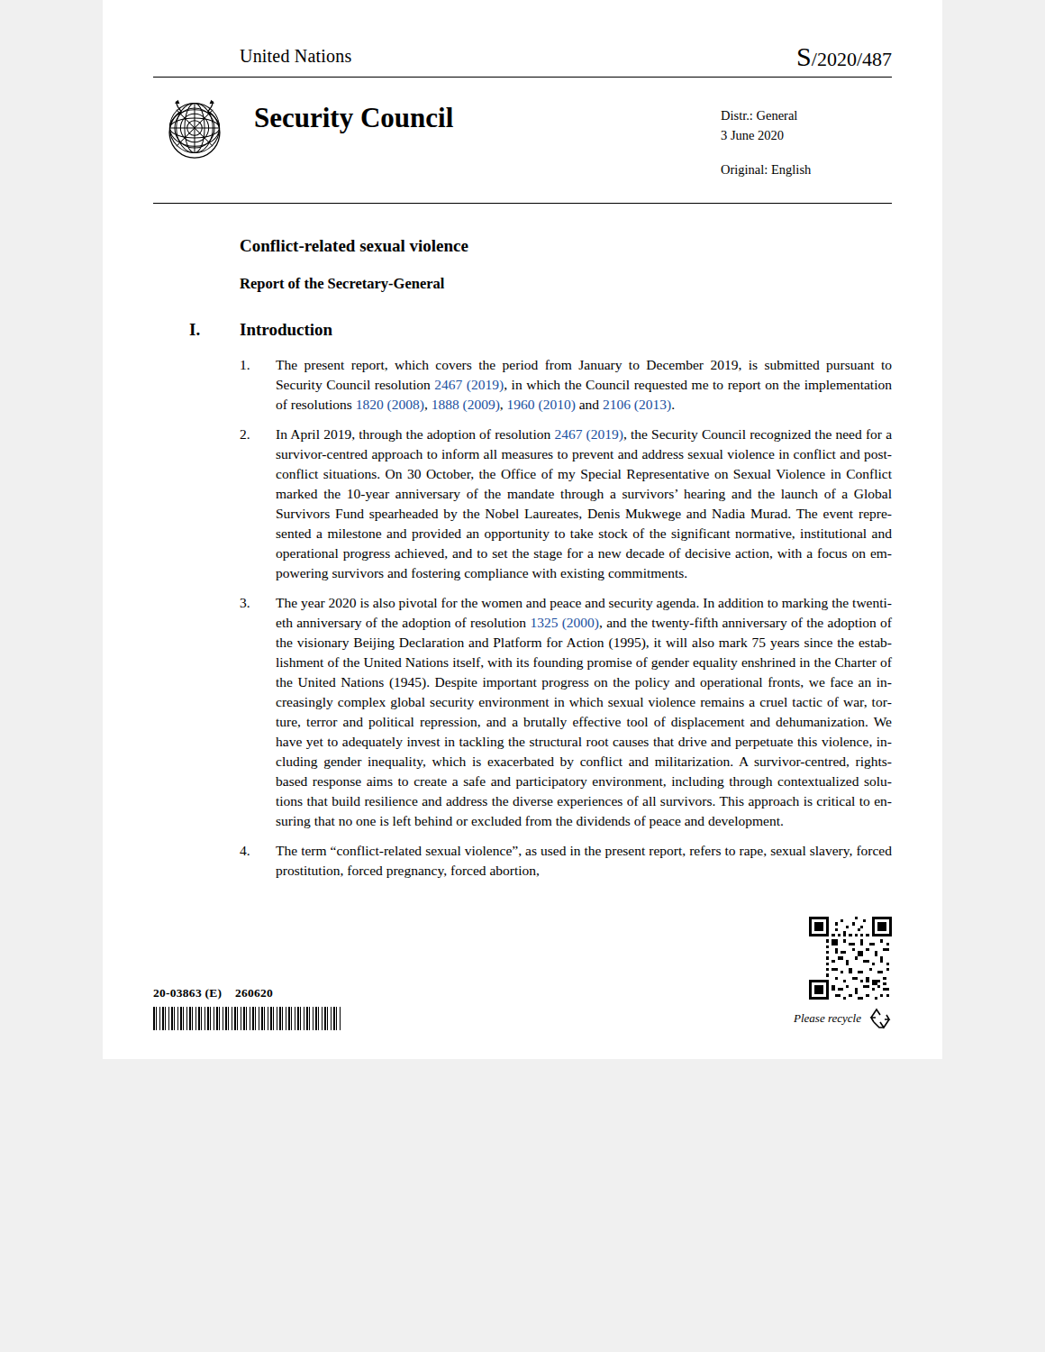United Nations
S/2020/487
Security Council
Distr.: General
3 June 2020
Original: English
Conflict-related sexual violence
Report of the Secretary-General
I. Introduction
1. The present report, which covers the period from January to December 2019, is submitted pursuant to Security Council resolution 2467 (2019), in which the Council requested me to report on the implementation of resolutions 1820 (2008), 1888 (2009), 1960 (2010) and 2106 (2013).
2. In April 2019, through the adoption of resolution 2467 (2019), the Security Council recognized the need for a survivor-centred approach to inform all measures to prevent and address sexual violence in conflict and post-conflict situations. On 30 October, the Office of my Special Representative on Sexual Violence in Conflict marked the 10-year anniversary of the mandate through a survivors’ hearing and the launch of a Global Survivors Fund spearheaded by the Nobel Laureates, Denis Mukwege and Nadia Murad. The event represented a milestone and provided an opportunity to take stock of the significant normative, institutional and operational progress achieved, and to set the stage for a new decade of decisive action, with a focus on empowering survivors and fostering compliance with existing commitments.
3. The year 2020 is also pivotal for the women and peace and security agenda. In addition to marking the twentieth anniversary of the adoption of resolution 1325 (2000), and the twenty-fifth anniversary of the adoption of the visionary Beijing Declaration and Platform for Action (1995), it will also mark 75 years since the establishment of the United Nations itself, with its founding promise of gender equality enshrined in the Charter of the United Nations (1945). Despite important progress on the policy and operational fronts, we face an increasingly complex global security environment in which sexual violence remains a cruel tactic of war, torture, terror and political repression, and a brutally effective tool of displacement and dehumanization. We have yet to adequately invest in tackling the structural root causes that drive and perpetuate this violence, including gender inequality, which is exacerbated by conflict and militarization. A survivor-centred, rights-based response aims to create a safe and participatory environment, including through contextualized solutions that build resilience and address the diverse experiences of all survivors. This approach is critical to ensuring that no one is left behind or excluded from the dividends of peace and development.
4. The term “conflict-related sexual violence”, as used in the present report, refers to rape, sexual slavery, forced prostitution, forced pregnancy, forced abortion,
20-03863 (E) 260620
Please recycle